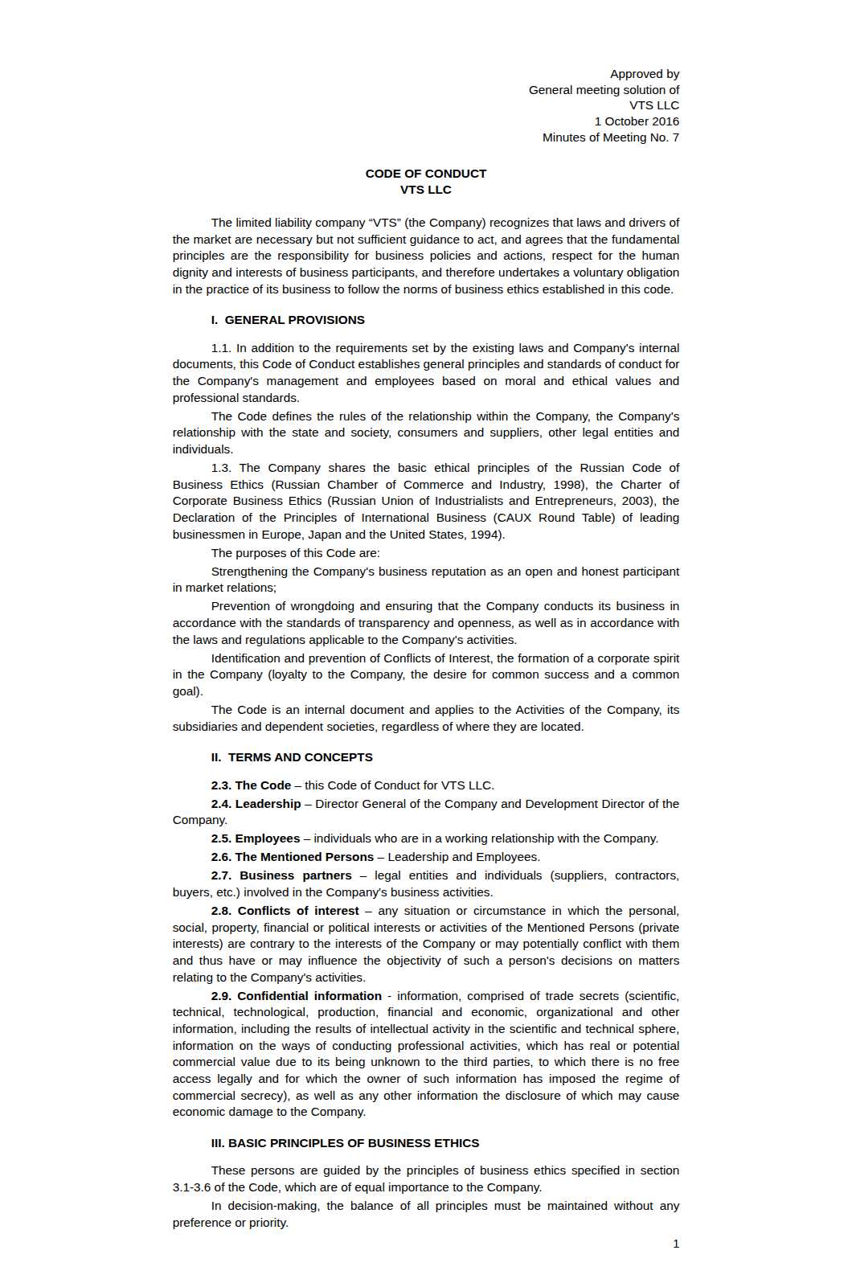Approved by
General meeting solution of
VTS LLC
1 October 2016
Minutes of Meeting No. 7
CODE OF CONDUCT
VTS LLC
The limited liability company “VTS” (the Company) recognizes that laws and drivers of the market are necessary but not sufficient guidance to act, and agrees that the fundamental principles are the responsibility for business policies and actions, respect for the human dignity and interests of business participants, and therefore undertakes a voluntary obligation in the practice of its business to follow the norms of business ethics established in this code.
I. GENERAL PROVISIONS
1.1. In addition to the requirements set by the existing laws and Company's internal documents, this Code of Conduct establishes general principles and standards of conduct for the Company's management and employees based on moral and ethical values and professional standards.
The Code defines the rules of the relationship within the Company, the Company's relationship with the state and society, consumers and suppliers, other legal entities and individuals.
1.3. The Company shares the basic ethical principles of the Russian Code of Business Ethics (Russian Chamber of Commerce and Industry, 1998), the Charter of Corporate Business Ethics (Russian Union of Industrialists and Entrepreneurs, 2003), the Declaration of the Principles of International Business (CAUX Round Table) of leading businessmen in Europe, Japan and the United States, 1994).
The purposes of this Code are:
Strengthening the Company's business reputation as an open and honest participant in market relations;
Prevention of wrongdoing and ensuring that the Company conducts its business in accordance with the standards of transparency and openness, as well as in accordance with the laws and regulations applicable to the Company's activities.
Identification and prevention of Conflicts of Interest, the formation of a corporate spirit in the Company (loyalty to the Company, the desire for common success and a common goal).
The Code is an internal document and applies to the Activities of the Company, its subsidiaries and dependent societies, regardless of where they are located.
II. TERMS AND CONCEPTS
2.3. The Code – this Code of Conduct for VTS LLC.
2.4. Leadership – Director General of the Company and Development Director of the Company.
2.5. Employees – individuals who are in a working relationship with the Company.
2.6. The Mentioned Persons – Leadership and Employees.
2.7. Business partners – legal entities and individuals (suppliers, contractors, buyers, etc.) involved in the Company's business activities.
2.8. Conflicts of interest – any situation or circumstance in which the personal, social, property, financial or political interests or activities of the Mentioned Persons (private interests) are contrary to the interests of the Company or may potentially conflict with them and thus have or may influence the objectivity of such a person's decisions on matters relating to the Company's activities.
2.9. Confidential information - information, comprised of trade secrets (scientific, technical, technological, production, financial and economic, organizational and other information, including the results of intellectual activity in the scientific and technical sphere, information on the ways of conducting professional activities, which has real or potential commercial value due to its being unknown to the third parties, to which there is no free access legally and for which the owner of such information has imposed the regime of commercial secrecy), as well as any other information the disclosure of which may cause economic damage to the Company.
III. BASIC PRINCIPLES OF BUSINESS ETHICS
These persons are guided by the principles of business ethics specified in section 3.1-3.6 of the Code, which are of equal importance to the Company.
In decision-making, the balance of all principles must be maintained without any preference or priority.
1